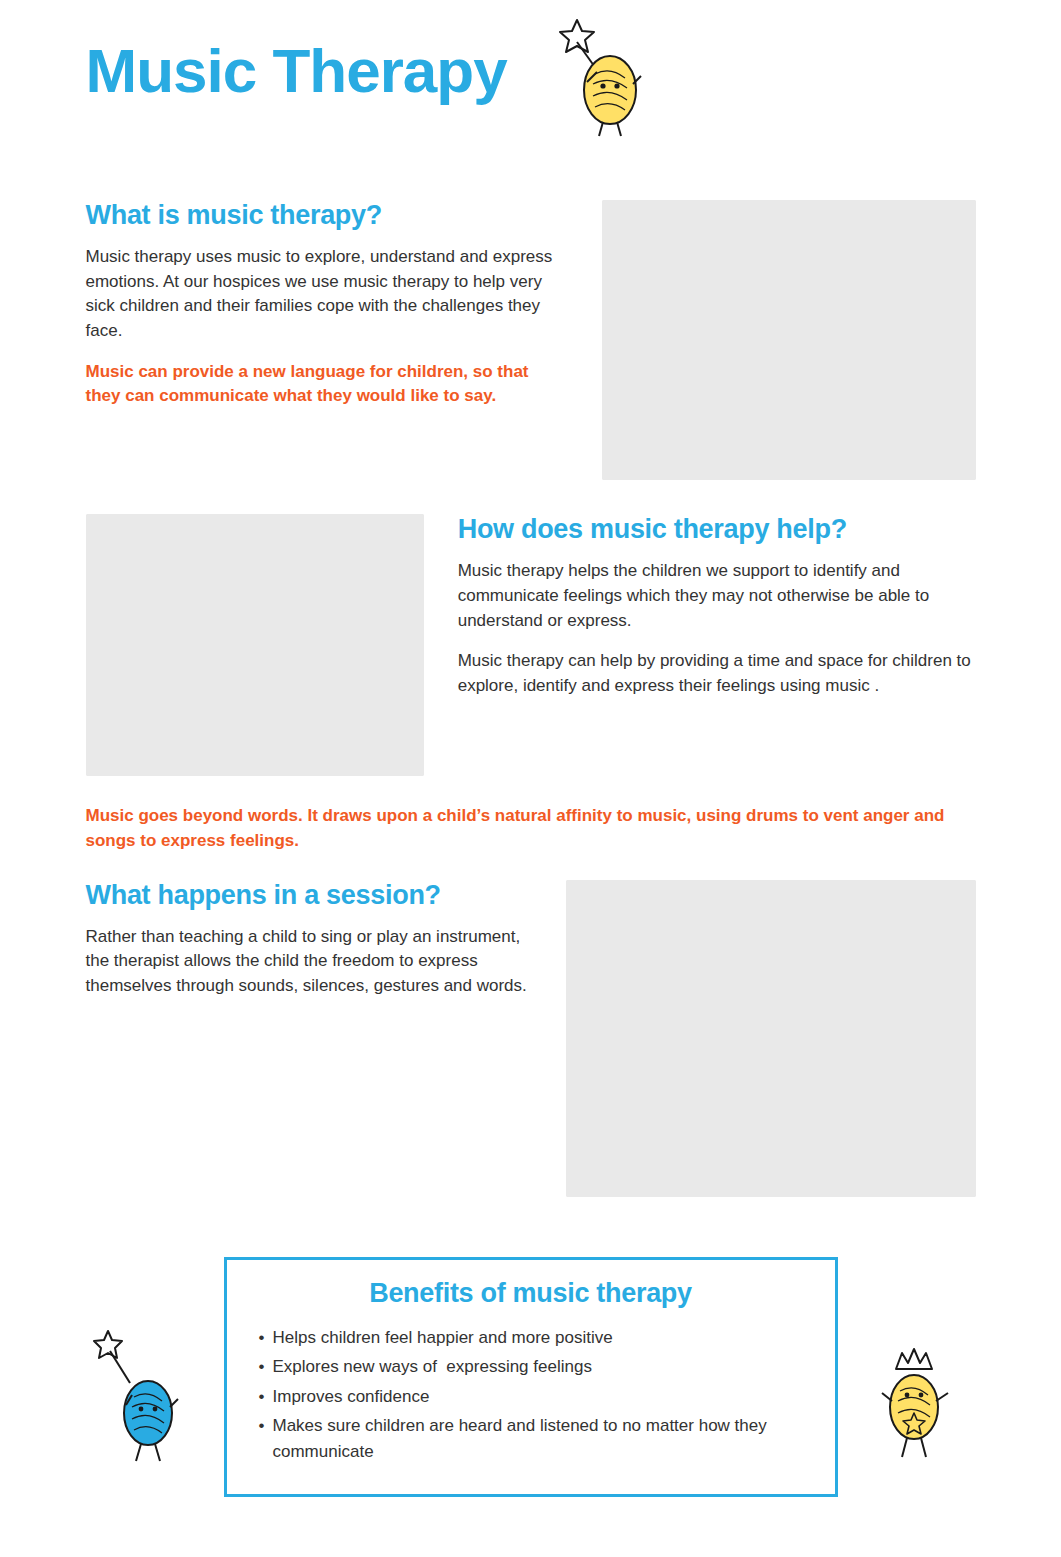Music Therapy
What is music therapy?
Music therapy uses music to explore, understand and express emotions. At our hospices we use music therapy to help very sick children and their families cope with the challenges they face.
Music can provide a new language for children, so that they can communicate what they would like to say.
How does music therapy help?
Music therapy helps the children we support to identify and communicate feelings which they may not otherwise be able to understand or express.
Music therapy can help by providing a time and space for children to explore, identify and express their feelings using music .
Music goes beyond words. It draws upon a child’s natural affinity to music, using drums to vent anger and songs to express feelings.
What happens in a session?
Rather than teaching a child to sing or play an instrument, the therapist allows the child the freedom to express themselves through sounds, silences, gestures and words.
Benefits of music therapy
Helps children feel happier and more positive
Explores new ways of expressing feelings
Improves confidence
Makes sure children are heard and listened to no matter how they communicate